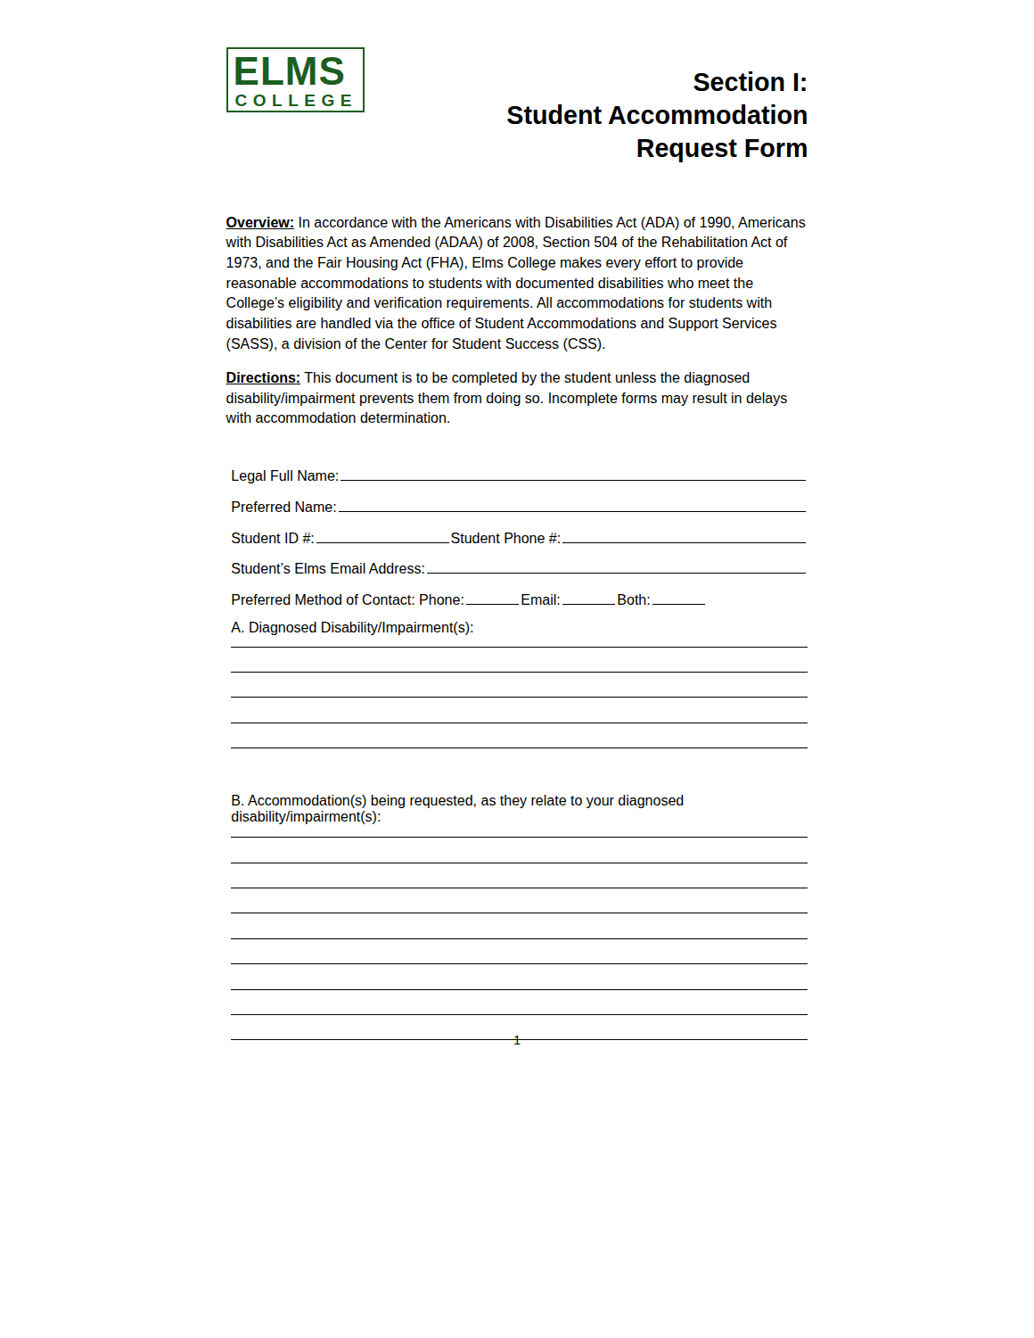ELMS COLLEGE
Section I:
Student Accommodation Request Form
Overview: In accordance with the Americans with Disabilities Act (ADA) of 1990, Americans with Disabilities Act as Amended (ADAA) of 2008, Section 504 of the Rehabilitation Act of 1973, and the Fair Housing Act (FHA), Elms College makes every effort to provide reasonable accommodations to students with documented disabilities who meet the College’s eligibility and verification requirements. All accommodations for students with disabilities are handled via the office of Student Accommodations and Support Services (SASS), a division of the Center for Student Success (CSS).
Directions: This document is to be completed by the student unless the diagnosed disability/impairment prevents them from doing so. Incomplete forms may result in delays with accommodation determination.
Legal Full Name:
Preferred Name:
Student ID #: Student Phone #:
Student’s Elms Email Address:
Preferred Method of Contact: Phone: Email: Both:
A. Diagnosed Disability/Impairment(s):
B. Accommodation(s) being requested, as they relate to your diagnosed disability/impairment(s):
1